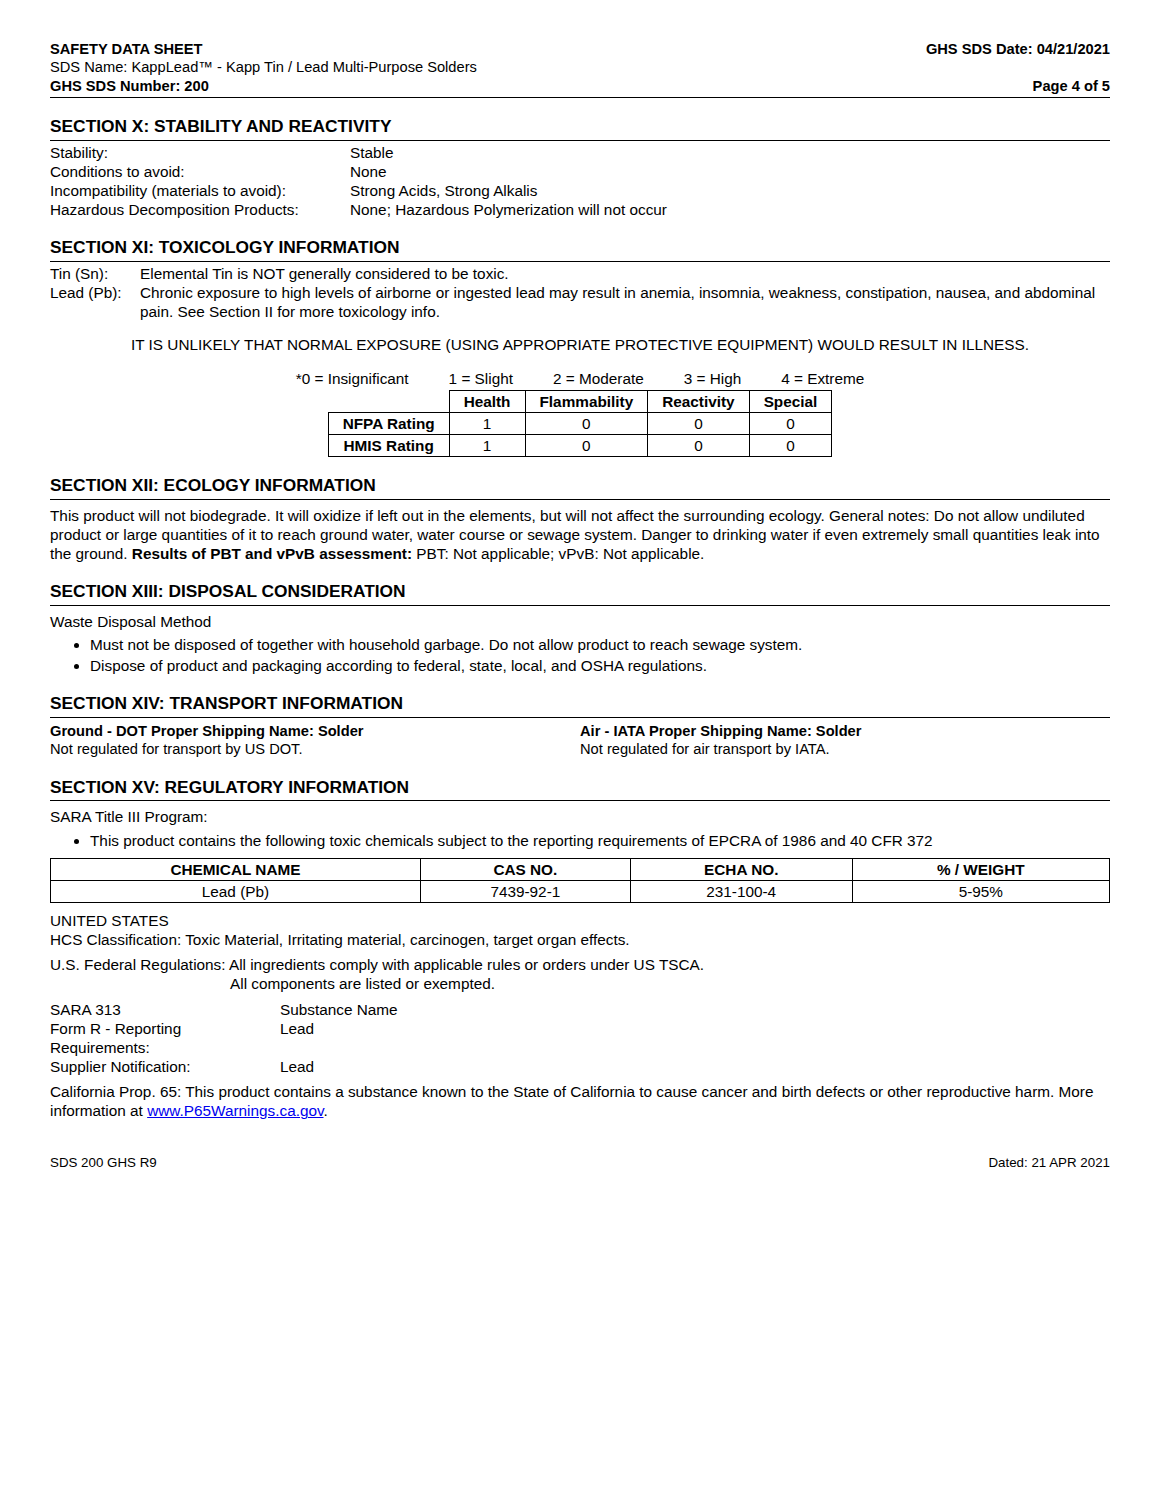SAFETY DATA SHEET
SDS Name: KappLead™ - Kapp Tin / Lead Multi-Purpose Solders
GHS SDS Date: 04/21/2021
GHS SDS Number: 200
Page 4 of 5
SECTION X: STABILITY AND REACTIVITY
Stability:
Stable
Conditions to avoid:
None
Incompatibility (materials to avoid):
Strong Acids, Strong Alkalis
Hazardous Decomposition Products:
None; Hazardous Polymerization will not occur
SECTION XI: TOXICOLOGY INFORMATION
Tin (Sn):
Elemental Tin is NOT generally considered to be toxic.
Lead (Pb):
Chronic exposure to high levels of airborne or ingested lead may result in anemia, insomnia, weakness, constipation, nausea, and abdominal pain. See Section II for more toxicology info.
IT IS UNLIKELY THAT NORMAL EXPOSURE (USING APPROPRIATE PROTECTIVE EQUIPMENT) WOULD RESULT IN ILLNESS.
*0 = Insignificant 1 = Slight 2 = Moderate 3 = High 4 = Extreme
| | Health | Flammability | Reactivity | Special |
| --- | --- | --- | --- | --- |
| NFPA Rating | 1 | 0 | 0 | 0 |
| HMIS Rating | 1 | 0 | 0 | 0 |
SECTION XII: ECOLOGY INFORMATION
This product will not biodegrade. It will oxidize if left out in the elements, but will not affect the surrounding ecology. General notes: Do not allow undiluted product or large quantities of it to reach ground water, water course or sewage system. Danger to drinking water if even extremely small quantities leak into the ground. Results of PBT and vPvB assessment: PBT: Not applicable; vPvB: Not applicable.
SECTION XIII: DISPOSAL CONSIDERATION
Waste Disposal Method
Must not be disposed of together with household garbage. Do not allow product to reach sewage system.
Dispose of product and packaging according to federal, state, local, and OSHA regulations.
SECTION XIV: TRANSPORT INFORMATION
Ground - DOT Proper Shipping Name: Solder
Not regulated for transport by US DOT.
Air - IATA Proper Shipping Name: Solder
Not regulated for air transport by IATA.
SECTION XV: REGULATORY INFORMATION
SARA Title III Program:
This product contains the following toxic chemicals subject to the reporting requirements of EPCRA of 1986 and 40 CFR 372
| CHEMICAL NAME | CAS NO. | ECHA NO. | % / WEIGHT |
| --- | --- | --- | --- |
| Lead (Pb) | 7439-92-1 | 231-100-4 | 5-95% |
UNITED STATES
HCS Classification: Toxic Material, Irritating material, carcinogen, target organ effects.
U.S. Federal Regulations: All ingredients comply with applicable rules or orders under US TSCA.
All components are listed or exempted.
SARA 313
Substance Name
Form R - Reporting Requirements:
Lead
Supplier Notification:
Lead
California Prop. 65: This product contains a substance known to the State of California to cause cancer and birth defects or other reproductive harm. More information at www.P65Warnings.ca.gov.
SDS 200 GHS R9
Dated: 21 APR 2021